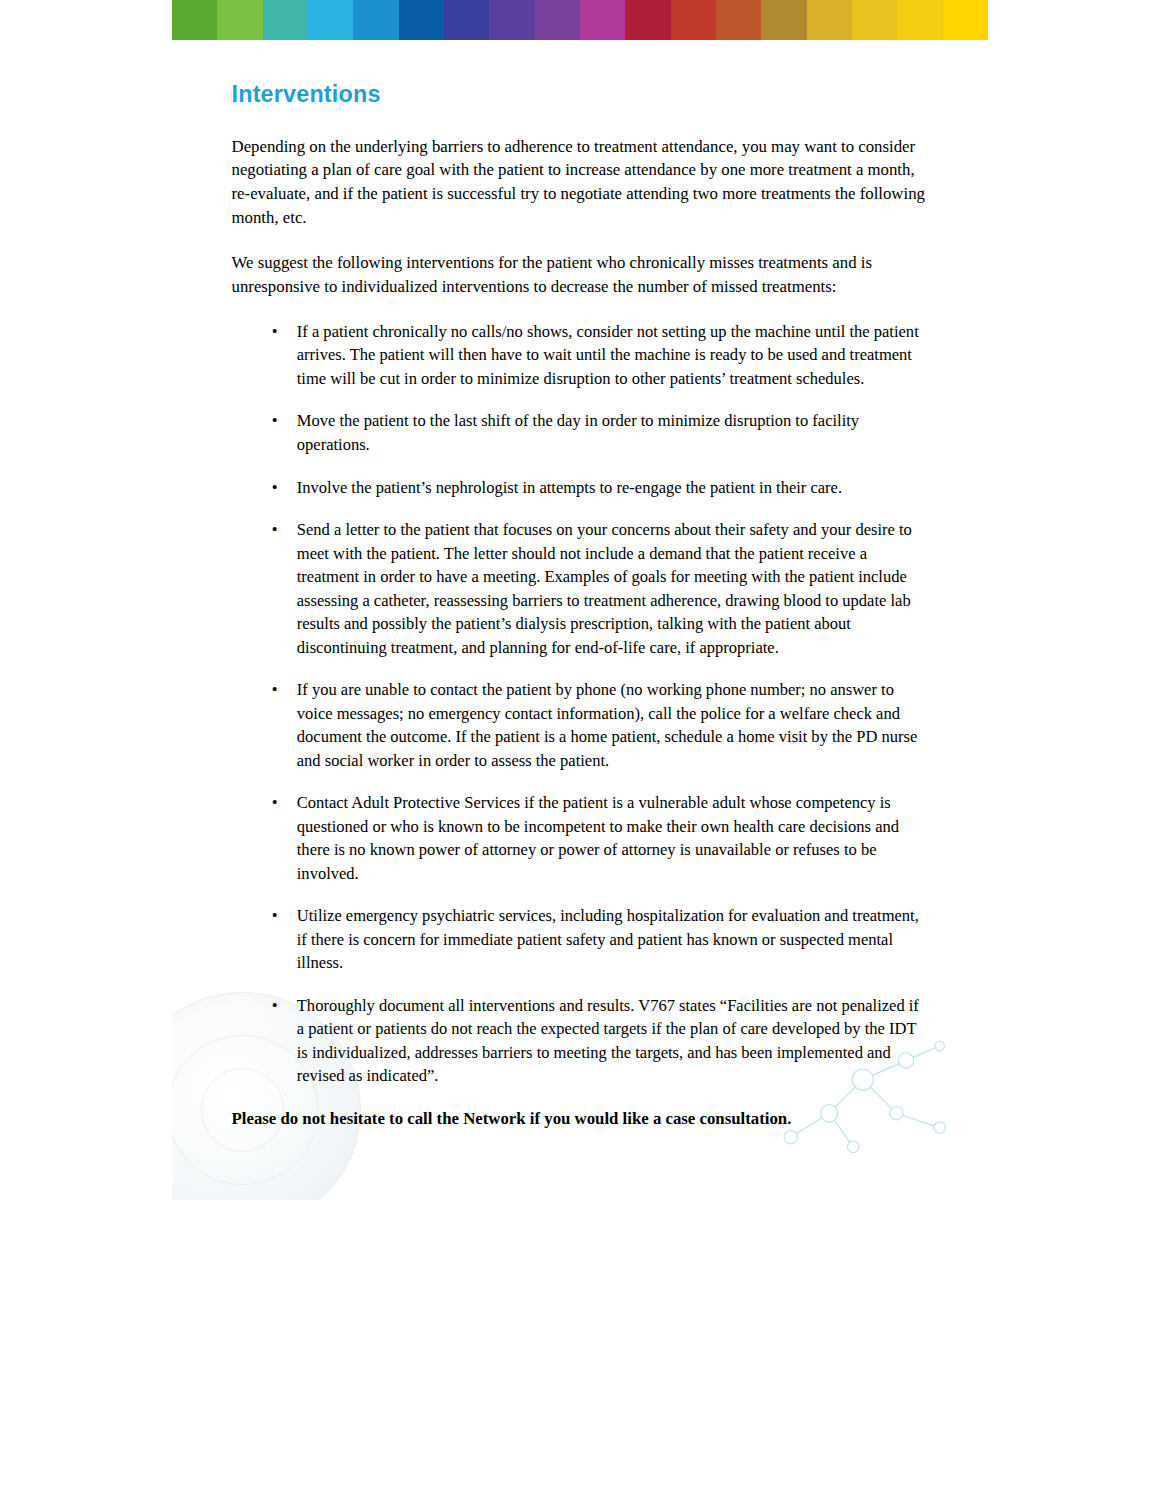Interventions
Depending on the underlying barriers to adherence to treatment attendance, you may want to consider negotiating a plan of care goal with the patient to increase attendance by one more treatment a month, re-evaluate, and if the patient is successful try to negotiate attending two more treatments the following month, etc.
We suggest the following interventions for the patient who chronically misses treatments and is unresponsive to individualized interventions to decrease the number of missed treatments:
If a patient chronically no calls/no shows, consider not setting up the machine until the patient arrives. The patient will then have to wait until the machine is ready to be used and treatment time will be cut in order to minimize disruption to other patients’ treatment schedules.
Move the patient to the last shift of the day in order to minimize disruption to facility operations.
Involve the patient’s nephrologist in attempts to re-engage the patient in their care.
Send a letter to the patient that focuses on your concerns about their safety and your desire to meet with the patient. The letter should not include a demand that the patient receive a treatment in order to have a meeting. Examples of goals for meeting with the patient include assessing a catheter, reassessing barriers to treatment adherence, drawing blood to update lab results and possibly the patient’s dialysis prescription, talking with the patient about discontinuing treatment, and planning for end-of-life care, if appropriate.
If you are unable to contact the patient by phone (no working phone number; no answer to voice messages; no emergency contact information), call the police for a welfare check and document the outcome. If the patient is a home patient, schedule a home visit by the PD nurse and social worker in order to assess the patient.
Contact Adult Protective Services if the patient is a vulnerable adult whose competency is questioned or who is known to be incompetent to make their own health care decisions and there is no known power of attorney or power of attorney is unavailable or refuses to be involved.
Utilize emergency psychiatric services, including hospitalization for evaluation and treatment, if there is concern for immediate patient safety and patient has known or suspected mental illness.
Thoroughly document all interventions and results. V767 states “Facilities are not penalized if a patient or patients do not reach the expected targets if the plan of care developed by the IDT is individualized, addresses barriers to meeting the targets, and has been implemented and revised as indicated”.
Please do not hesitate to call the Network if you would like a case consultation.